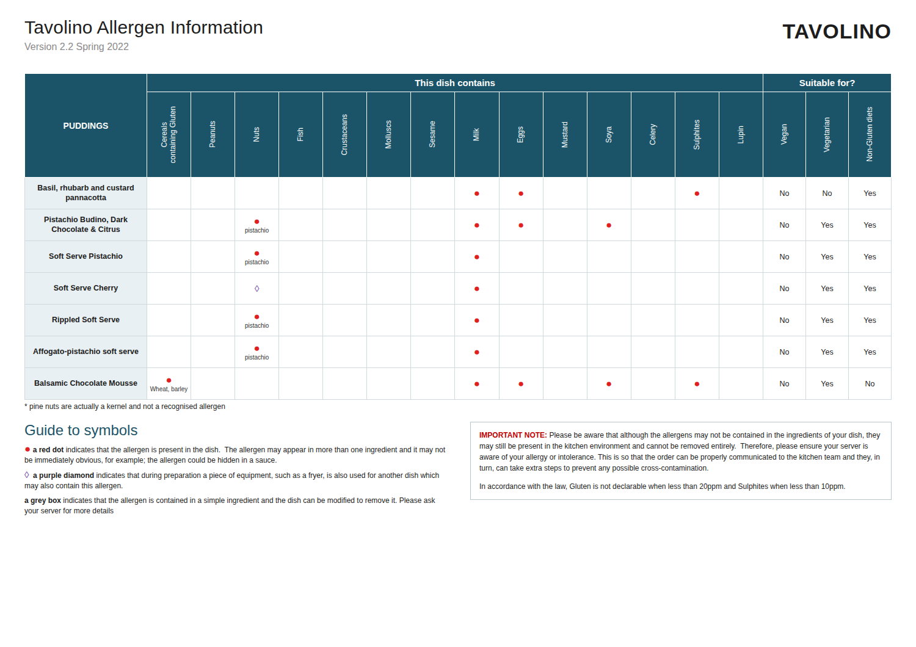Tavolino Allergen Information
Version 2.2 Spring 2022
TAVOLINO
| PUDDINGS | This dish contains | Suitable for? |
| --- | --- | --- |
| Cereals containing Gluten | Peanuts | Nuts | Fish | Crustaceans | Molluscs | Sesame | Milk | Eggs | Mustard | Soya | Celery | Sulphites | Lupin | Vegan | Vegetarian | Non-Gluten diets |
| Basil, rhubarb and custard pannacotta | | | | | | | | ● | ● | | | | ● | | No | No | Yes |
| Pistachio Budino, Dark Chocolate & Citrus | | | ● pistachio | | | | | ● | ● | | ● | | | | No | Yes | Yes |
| Soft Serve Pistachio | | | ● pistachio | | | | | ● | | | | | | | No | Yes | Yes |
| Soft Serve Cherry | | | ◊ | | | | | ● | | | | | | | No | Yes | Yes |
| Rippled Soft Serve | | | ● pistachio | | | | | ● | | | | | | | No | Yes | Yes |
| Affogato-pistachio soft serve | | | ● pistachio | | | | | ● | | | | | | | No | Yes | Yes |
| Balsamic Chocolate Mousse | ● Wheat, barley | | | | | | | ● | ● | | ● | | ● | | No | Yes | No |
* pine nuts are actually a kernel and not a recognised allergen
Guide to symbols
● a red dot indicates that the allergen is present in the dish. The allergen may appear in more than one ingredient and it may not be immediately obvious, for example; the allergen could be hidden in a sauce.
◊ a purple diamond indicates that during preparation a piece of equipment, such as a fryer, is also used for another dish which may also contain this allergen.
a grey box indicates that the allergen is contained in a simple ingredient and the dish can be modified to remove it. Please ask your server for more details
IMPORTANT NOTE: Please be aware that although the allergens may not be contained in the ingredients of your dish, they may still be present in the kitchen environment and cannot be removed entirely. Therefore, please ensure your server is aware of your allergy or intolerance. This is so that the order can be properly communicated to the kitchen team and they, in turn, can take extra steps to prevent any possible cross-contamination.
In accordance with the law, Gluten is not declarable when less than 20ppm and Sulphites when less than 10ppm.